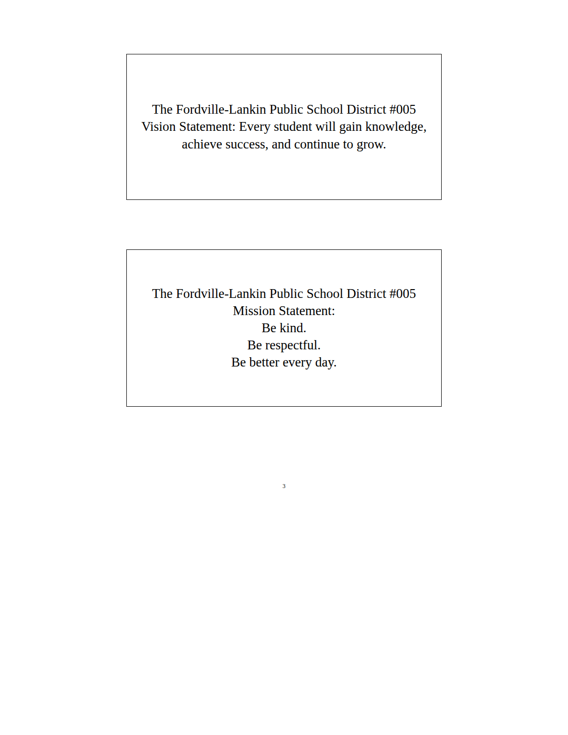The Fordville-Lankin Public School District #005 Vision Statement: Every student will gain knowledge, achieve success, and continue to grow.
The Fordville-Lankin Public School District #005 Mission Statement:
Be kind.
Be respectful.
Be better every day.
3